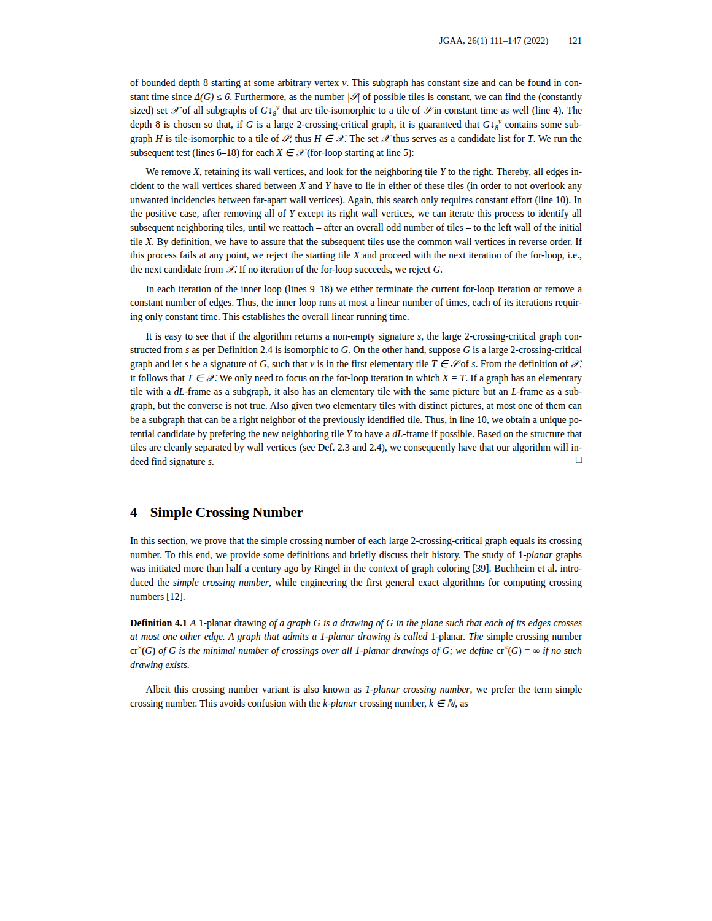JGAA, 26(1) 111–147 (2022) 121
of bounded depth 8 starting at some arbitrary vertex v. This subgraph has constant size and can be found in constant time since Δ(G) ≤ 6. Furthermore, as the number |𝒮| of possible tiles is constant, we can find the (constantly sized) set 𝒳 of all subgraphs of G↓8v that are tile-isomorphic to a tile of 𝒮 in constant time as well (line 4). The depth 8 is chosen so that, if G is a large 2-crossing-critical graph, it is guaranteed that G↓8v contains some subgraph H is tile-isomorphic to a tile of 𝒮; thus H ∈ 𝒳. The set 𝒳 thus serves as a candidate list for T. We run the subsequent test (lines 6–18) for each X ∈ 𝒳 (for-loop starting at line 5):
We remove X, retaining its wall vertices, and look for the neighboring tile Y to the right. Thereby, all edges incident to the wall vertices shared between X and Y have to lie in either of these tiles (in order to not overlook any unwanted incidencies between far-apart wall vertices). Again, this search only requires constant effort (line 10). In the positive case, after removing all of Y except its right wall vertices, we can iterate this process to identify all subsequent neighboring tiles, until we reattach – after an overall odd number of tiles – to the left wall of the initial tile X. By definition, we have to assure that the subsequent tiles use the common wall vertices in reverse order. If this process fails at any point, we reject the starting tile X and proceed with the next iteration of the for-loop, i.e., the next candidate from 𝒳. If no iteration of the for-loop succeeds, we reject G.
In each iteration of the inner loop (lines 9–18) we either terminate the current for-loop iteration or remove a constant number of edges. Thus, the inner loop runs at most a linear number of times, each of its iterations requiring only constant time. This establishes the overall linear running time.
It is easy to see that if the algorithm returns a non-empty signature s, the large 2-crossing-critical graph constructed from s as per Definition 2.4 is isomorphic to G. On the other hand, suppose G is a large 2-crossing-critical graph and let s be a signature of G, such that v is in the first elementary tile T ∈ 𝒮 of s. From the definition of 𝒳, it follows that T ∈ 𝒳. We only need to focus on the for-loop iteration in which X = T. If a graph has an elementary tile with a dL-frame as a subgraph, it also has an elementary tile with the same picture but an L-frame as a subgraph, but the converse is not true. Also given two elementary tiles with distinct pictures, at most one of them can be a subgraph that can be a right neighbor of the previously identified tile. Thus, in line 10, we obtain a unique potential candidate by prefering the new neighboring tile Y to have a dL-frame if possible. Based on the structure that tiles are cleanly separated by wall vertices (see Def. 2.3 and 2.4), we consequently have that our algorithm will indeed find signature s.□
4 Simple Crossing Number
In this section, we prove that the simple crossing number of each large 2-crossing-critical graph equals its crossing number. To this end, we provide some definitions and briefly discuss their history. The study of 1-planar graphs was initiated more than half a century ago by Ringel in the context of graph coloring [39]. Buchheim et al. introduced the simple crossing number, while engineering the first general exact algorithms for computing crossing numbers [12].
Definition 4.1 A 1-planar drawing of a graph G is a drawing of G in the plane such that each of its edges crosses at most one other edge. A graph that admits a 1-planar drawing is called 1-planar. The simple crossing number cr×(G) of G is the minimal number of crossings over all 1-planar drawings of G; we define cr×(G) = ∞ if no such drawing exists.
Albeit this crossing number variant is also known as 1-planar crossing number, we prefer the term simple crossing number. This avoids confusion with the k-planar crossing number, k ∈ ℕ, as